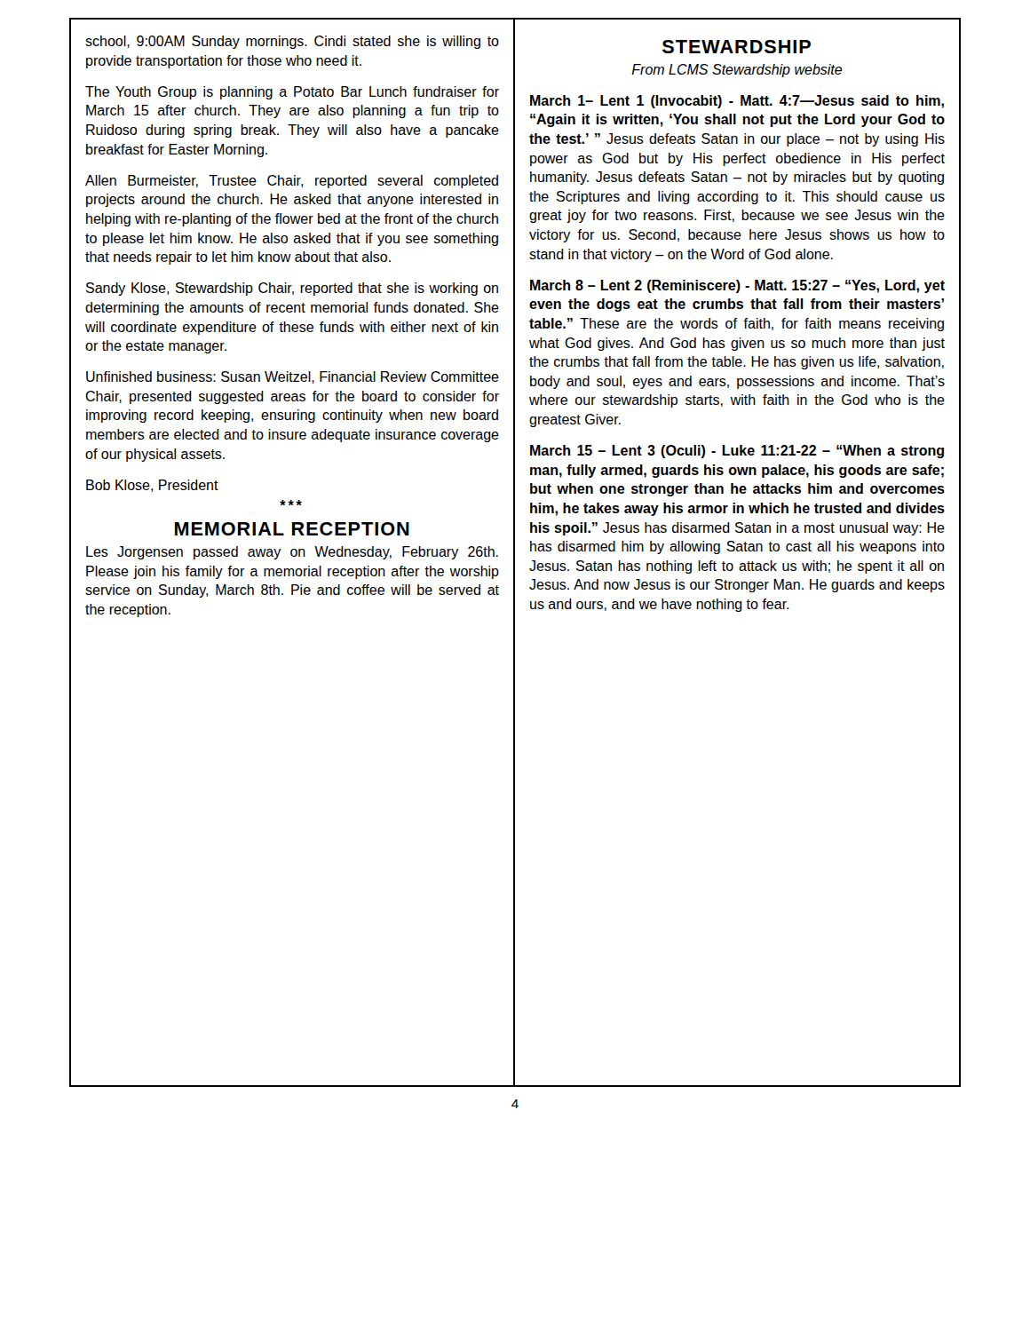school, 9:00AM Sunday mornings. Cindi stated she is willing to provide transportation for those who need it.
The Youth Group is planning a Potato Bar Lunch fundraiser for March 15 after church. They are also planning a fun trip to Ruidoso during spring break. They will also have a pancake breakfast for Easter Morning.
Allen Burmeister, Trustee Chair, reported several completed projects around the church. He asked that anyone interested in helping with re-planting of the flower bed at the front of the church to please let him know. He also asked that if you see something that needs repair to let him know about that also.
Sandy Klose, Stewardship Chair, reported that she is working on determining the amounts of recent memorial funds donated. She will coordinate expenditure of these funds with either next of kin or the estate manager.
Unfinished business: Susan Weitzel, Financial Review Committee Chair, presented suggested areas for the board to consider for improving record keeping, ensuring continuity when new board members are elected and to insure adequate insurance coverage of our physical assets.
Bob Klose, President
***
MEMORIAL RECEPTION
Les Jorgensen passed away on Wednesday, February 26th. Please join his family for a memorial reception after the worship service on Sunday, March 8th. Pie and coffee will be served at the reception.
STEWARDSHIP
From LCMS Stewardship website
March 1– Lent 1 (Invocabit) - Matt. 4:7—Jesus said to him, “Again it is written, ‘You shall not put the Lord your God to the test.’ ” Jesus defeats Satan in our place – not by using His power as God but by His perfect obedience in His perfect humanity. Jesus defeats Satan – not by miracles but by quoting the Scriptures and living according to it. This should cause us great joy for two reasons. First, because we see Jesus win the victory for us. Second, because here Jesus shows us how to stand in that victory – on the Word of God alone.
March 8 – Lent 2 (Reminiscere) - Matt. 15:27 – “Yes, Lord, yet even the dogs eat the crumbs that fall from their masters’ table.” These are the words of faith, for faith means receiving what God gives. And God has given us so much more than just the crumbs that fall from the table. He has given us life, salvation, body and soul, eyes and ears, possessions and income. That’s where our stewardship starts, with faith in the God who is the greatest Giver.
March 15 – Lent 3 (Oculi) - Luke 11:21-22 – “When a strong man, fully armed, guards his own palace, his goods are safe; but when one stronger than he attacks him and overcomes him, he takes away his armor in which he trusted and divides his spoil.” Jesus has disarmed Satan in a most unusual way: He has disarmed him by allowing Satan to cast all his weapons into Jesus. Satan has nothing left to attack us with; he spent it all on Jesus. And now Jesus is our Stronger Man. He guards and keeps us and ours, and we have nothing to fear.
4